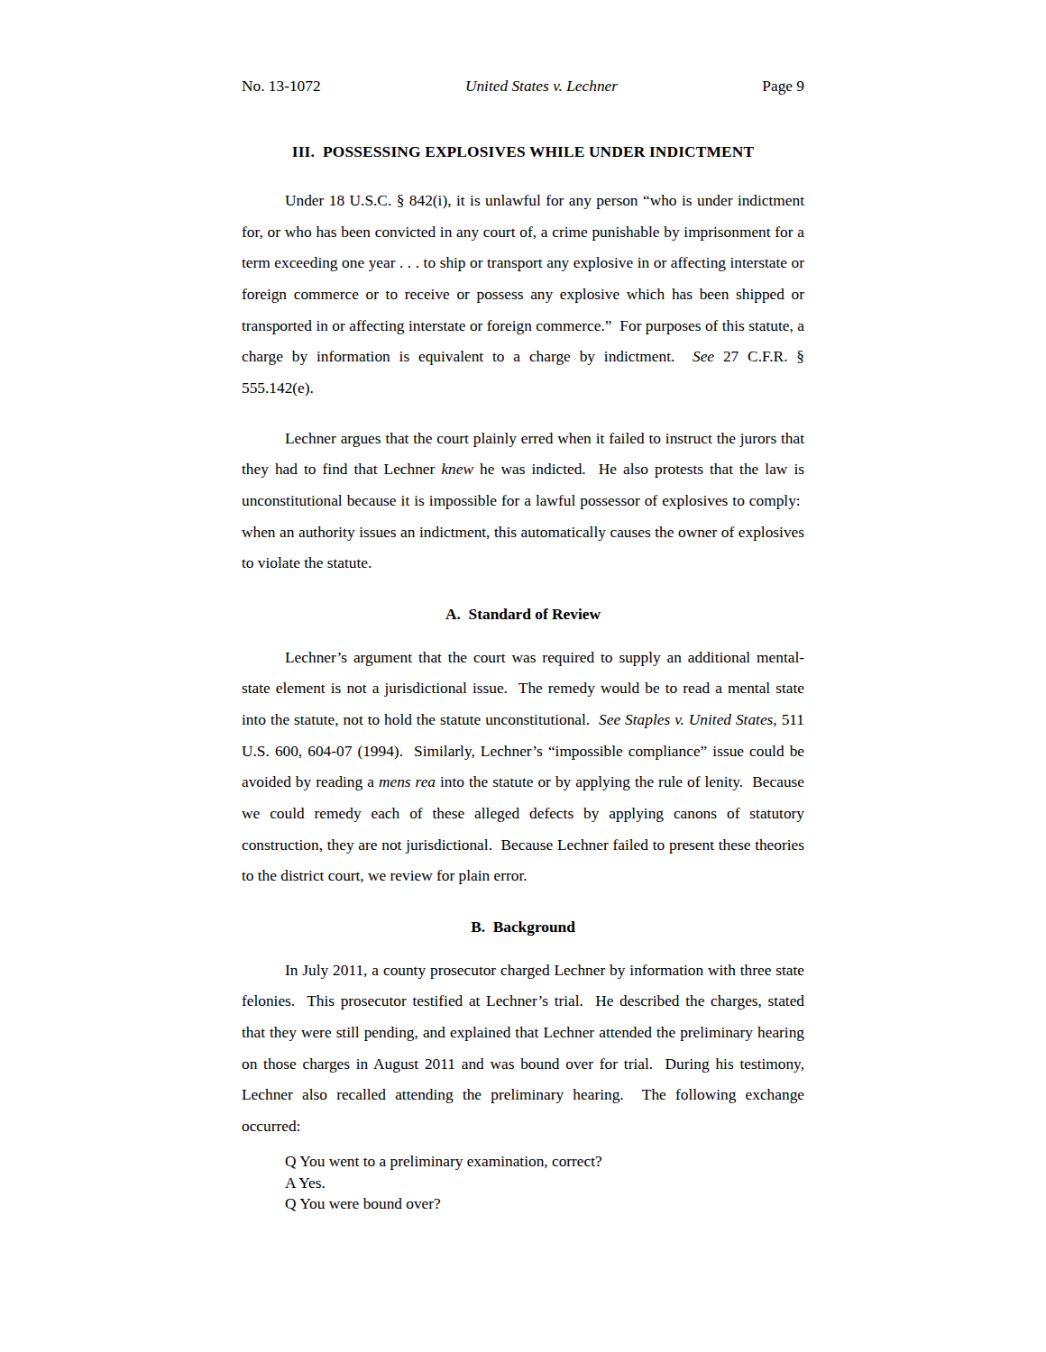No. 13-1072
United States v. Lechner
Page 9
III. POSSESSING EXPLOSIVES WHILE UNDER INDICTMENT
Under 18 U.S.C. § 842(i), it is unlawful for any person “who is under indictment for, or who has been convicted in any court of, a crime punishable by imprisonment for a term exceeding one year . . . to ship or transport any explosive in or affecting interstate or foreign commerce or to receive or possess any explosive which has been shipped or transported in or affecting interstate or foreign commerce.” For purposes of this statute, a charge by information is equivalent to a charge by indictment. See 27 C.F.R. § 555.142(e).
Lechner argues that the court plainly erred when it failed to instruct the jurors that they had to find that Lechner knew he was indicted. He also protests that the law is unconstitutional because it is impossible for a lawful possessor of explosives to comply: when an authority issues an indictment, this automatically causes the owner of explosives to violate the statute.
A. Standard of Review
Lechner’s argument that the court was required to supply an additional mental-state element is not a jurisdictional issue. The remedy would be to read a mental state into the statute, not to hold the statute unconstitutional. See Staples v. United States, 511 U.S. 600, 604-07 (1994). Similarly, Lechner’s “impossible compliance” issue could be avoided by reading a mens rea into the statute or by applying the rule of lenity. Because we could remedy each of these alleged defects by applying canons of statutory construction, they are not jurisdictional. Because Lechner failed to present these theories to the district court, we review for plain error.
B. Background
In July 2011, a county prosecutor charged Lechner by information with three state felonies. This prosecutor testified at Lechner’s trial. He described the charges, stated that they were still pending, and explained that Lechner attended the preliminary hearing on those charges in August 2011 and was bound over for trial. During his testimony, Lechner also recalled attending the preliminary hearing. The following exchange occurred:
Q You went to a preliminary examination, correct?
A Yes.
Q You were bound over?